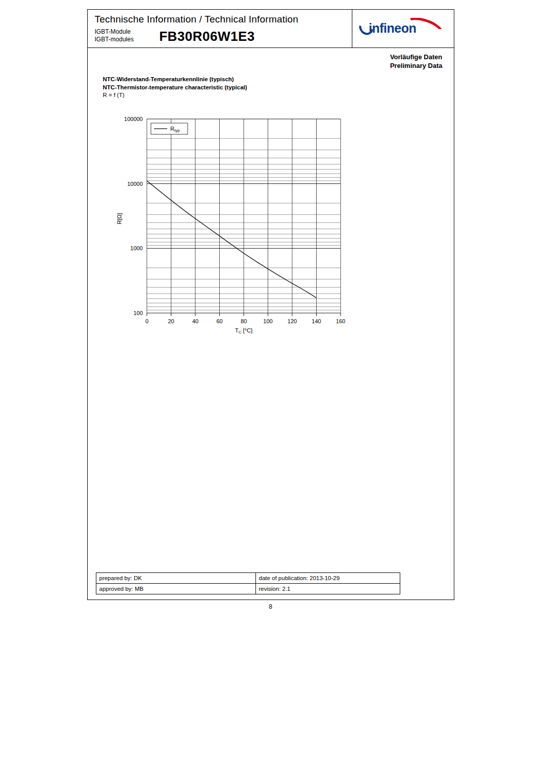Technische Information / Technical Information
IGBT-Module
IGBT-modules
FB30R06W1E3
infineon
Vorläufige Daten
Preliminary Data
NTC-Widerstand-Temperaturkennlinie (typisch)
NTC-Thermistor-temperature characteristic (typical)
R = f (T)
100000 10000 1000 100 R[Ω] 0 20 40 60 80 100 120 140 160 TC [°C] Rtyp
| prepared by: DK | date of publication: 2013-10-29 |
| approved by: MB | revision: 2.1 |
8